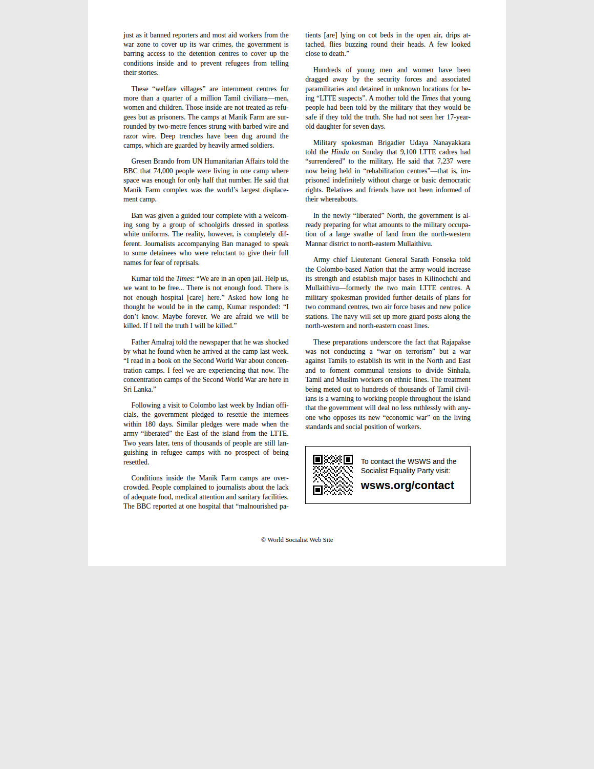just as it banned reporters and most aid workers from the war zone to cover up its war crimes, the government is barring access to the detention centres to cover up the conditions inside and to prevent refugees from telling their stories.
These “welfare villages” are internment centres for more than a quarter of a million Tamil civilians—men, women and children. Those inside are not treated as refugees but as prisoners. The camps at Manik Farm are surrounded by two-metre fences strung with barbed wire and razor wire. Deep trenches have been dug around the camps, which are guarded by heavily armed soldiers.
Gresen Brando from UN Humanitarian Affairs told the BBC that 74,000 people were living in one camp where space was enough for only half that number. He said that Manik Farm complex was the world’s largest displacement camp.
Ban was given a guided tour complete with a welcoming song by a group of schoolgirls dressed in spotless white uniforms. The reality, however, is completely different. Journalists accompanying Ban managed to speak to some detainees who were reluctant to give their full names for fear of reprisals.
Kumar told the Times: “We are in an open jail. Help us, we want to be free... There is not enough food. There is not enough hospital [care] here.” Asked how long he thought he would be in the camp, Kumar responded: “I don’t know. Maybe forever. We are afraid we will be killed. If I tell the truth I will be killed.”
Father Amalraj told the newspaper that he was shocked by what he found when he arrived at the camp last week. “I read in a book on the Second World War about concentration camps. I feel we are experiencing that now. The concentration camps of the Second World War are here in Sri Lanka.”
Following a visit to Colombo last week by Indian officials, the government pledged to resettle the internees within 180 days. Similar pledges were made when the army “liberated” the East of the island from the LTTE. Two years later, tens of thousands of people are still languishing in refugee camps with no prospect of being resettled.
Conditions inside the Manik Farm camps are overcrowded. People complained to journalists about the lack of adequate food, medical attention and sanitary facilities. The BBC reported at one hospital that “malnourished patients [are] lying on cot beds in the open air, drips attached, flies buzzing round their heads. A few looked close to death.”
Hundreds of young men and women have been dragged away by the security forces and associated paramilitaries and detained in unknown locations for being “LTTE suspects”. A mother told the Times that young people had been told by the military that they would be safe if they told the truth. She had not seen her 17-year-old daughter for seven days.
Military spokesman Brigadier Udaya Nanayakkara told the Hindu on Sunday that 9,100 LTTE cadres had “surrendered” to the military. He said that 7,237 were now being held in “rehabilitation centres”—that is, imprisoned indefinitely without charge or basic democratic rights. Relatives and friends have not been informed of their whereabouts.
In the newly “liberated” North, the government is already preparing for what amounts to the military occupation of a large swathe of land from the north-western Mannar district to north-eastern Mullaithivu.
Army chief Lieutenant General Sarath Fonseka told the Colombo-based Nation that the army would increase its strength and establish major bases in Kilinochchi and Mullaithivu—formerly the two main LTTE centres. A military spokesman provided further details of plans for two command centres, two air force bases and new police stations. The navy will set up more guard posts along the north-western and north-eastern coast lines.
These preparations underscore the fact that Rajapakse was not conducting a “war on terrorism” but a war against Tamils to establish its writ in the North and East and to foment communal tensions to divide Sinhala, Tamil and Muslim workers on ethnic lines. The treatment being meted out to hundreds of thousands of Tamil civilians is a warning to working people throughout the island that the government will deal no less ruthlessly with anyone who opposes its new “economic war” on the living standards and social position of workers.
To contact the WSWS and the
Socialist Equality Party visit:
wsws.org/contact
© World Socialist Web Site